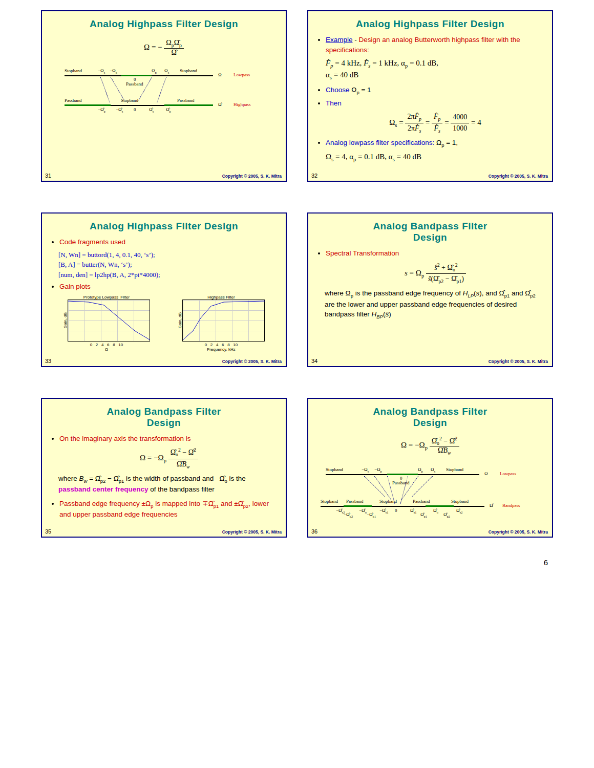Analog Highpass Filter Design
Ω = − ΩpΩ̂p Ω̂
Stopband
−Ωs
−Ωp
Ωp
Ωs
Stopband
0
Passband
Ω
Lowpass
Passband
Stopband
Passband
−Ω̂p
−Ω̂s
0
Ω̂s
Ω̂p
Ω̂
Highpass
31
Copyright © 2005, S. K. Mitra
Analog Highpass Filter Design
Example - Design an analog Butterworth highpass filter with the specifications:
F̂p = 4 kHz, F̂s = 1 kHz, αp = 0.1 dB,
αs = 40 dB
Choose Ωp = 1
Then
Ωs = 2πF̂p 2πF̂s = F̂p F̂s = 4000 1000 = 4
Analog lowpass filter specifications: Ωp = 1,
Ωs = 4, αp = 0.1 dB, αs = 40 dB
32
Copyright © 2005, S. K. Mitra
Analog Highpass Filter Design
Code fragments used
[N, Wn] = buttord(1, 4, 0.1, 40, ‘s’);
[B, A] = butter(N, Wn, ‘s’);
[num, den] = lp2hp(B, A, 2*pi*4000);
Gain plots
Prototype Lowpass Filter
Gain, dB
0 2 4 6 8 10
Ω
Highpass Filter
Gain, dB
0 2 4 6 8 10
Frequency, kHz
33
Copyright © 2005, S. K. Mitra
Analog Bandpass Filter
Design
Spectral Transformation
s = Ωp ŝ2 + Ω̂o2 ŝ(Ω̂p2 − Ω̂p1)
where Ωp is the passband edge frequency of HLP(s), and Ω̂p1 and Ω̂p2 are the lower and upper passband edge frequencies of desired bandpass filter HBP(ŝ)
34
Copyright © 2005, S. K. Mitra
Analog Bandpass Filter
Design
On the imaginary axis the transformation is
Ω = −Ωp Ω̂o2 − Ω̂2 Ω̂Bw
where Bw = Ω̂p2 − Ω̂p1 is the width of passband and Ω̂o is the passband center frequency of the bandpass filter
Passband edge frequency ±Ωp is mapped into ∓Ω̂p1 and ±Ω̂p2, lower and upper passband edge frequencies
35
Copyright © 2005, S. K. Mitra
Analog Bandpass Filter
Design
Ω = −Ωp Ω̂o2 − Ω̂2 Ω̂Bw
Stopband
−Ωs
−Ωp
Ωp
Ωs
Stopband
0
Passband
Ω
Lowpass
Stopband
Passband
Stopband
Passband
Stopband
−Ω̂s2
−Ω̂p2
−Ω̂o
−Ω̂p1
−Ω̂s1
0
Ω̂s1
Ω̂p1
Ω̂o
Ω̂p2
Ω̂s2
Ω̂
Bandpass
36
Copyright © 2005, S. K. Mitra
6